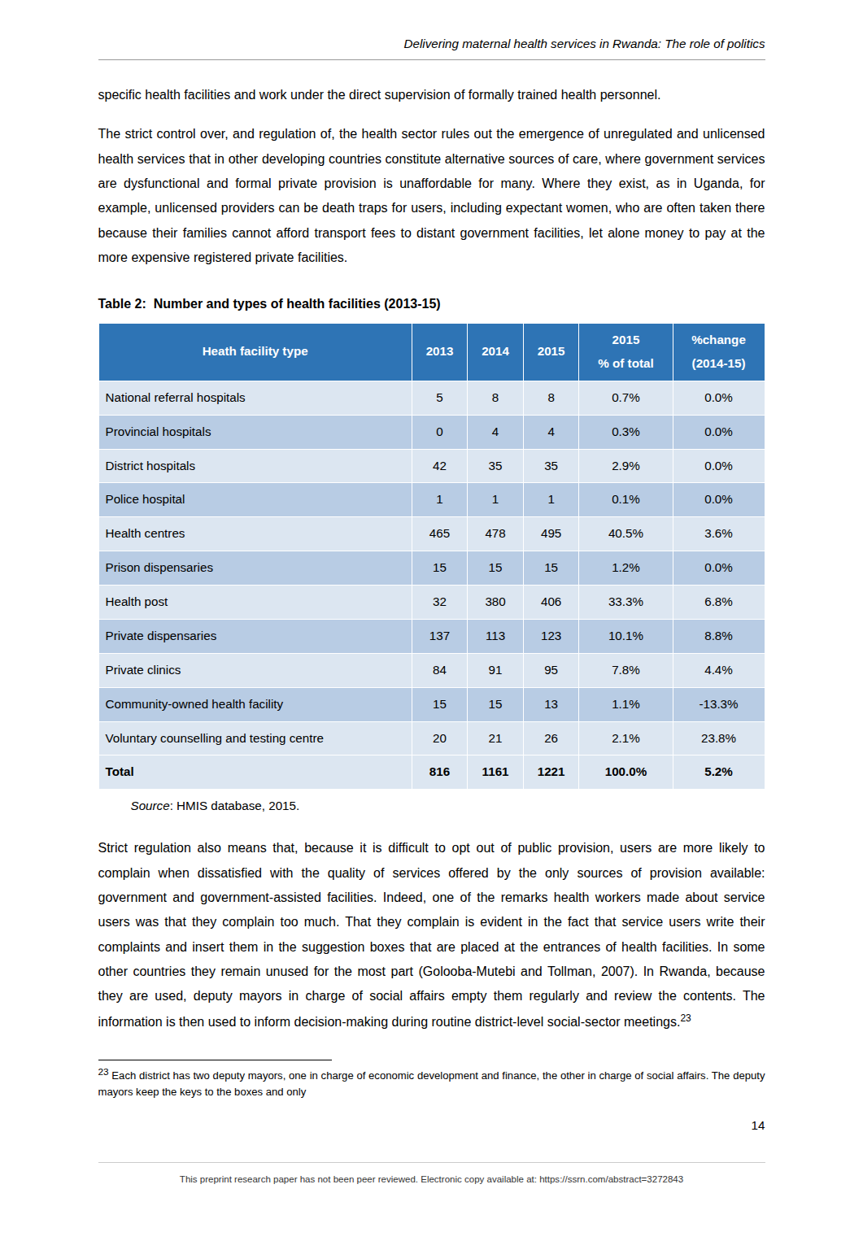Delivering maternal health services in Rwanda: The role of politics
specific health facilities and work under the direct supervision of formally trained health personnel.
The strict control over, and regulation of, the health sector rules out the emergence of unregulated and unlicensed health services that in other developing countries constitute alternative sources of care, where government services are dysfunctional and formal private provision is unaffordable for many. Where they exist, as in Uganda, for example, unlicensed providers can be death traps for users, including expectant women, who are often taken there because their families cannot afford transport fees to distant government facilities, let alone money to pay at the more expensive registered private facilities.
Table 2: Number and types of health facilities (2013-15)
| Heath facility type | 2013 | 2014 | 2015 | 2015 % of total | %change (2014-15) |
| --- | --- | --- | --- | --- | --- |
| National referral hospitals | 5 | 8 | 8 | 0.7% | 0.0% |
| Provincial hospitals | 0 | 4 | 4 | 0.3% | 0.0% |
| District hospitals | 42 | 35 | 35 | 2.9% | 0.0% |
| Police hospital | 1 | 1 | 1 | 0.1% | 0.0% |
| Health centres | 465 | 478 | 495 | 40.5% | 3.6% |
| Prison dispensaries | 15 | 15 | 15 | 1.2% | 0.0% |
| Health post | 32 | 380 | 406 | 33.3% | 6.8% |
| Private dispensaries | 137 | 113 | 123 | 10.1% | 8.8% |
| Private clinics | 84 | 91 | 95 | 7.8% | 4.4% |
| Community-owned health facility | 15 | 15 | 13 | 1.1% | -13.3% |
| Voluntary counselling and testing centre | 20 | 21 | 26 | 2.1% | 23.8% |
| Total | 816 | 1161 | 1221 | 100.0% | 5.2% |
Source: HMIS database, 2015.
Strict regulation also means that, because it is difficult to opt out of public provision, users are more likely to complain when dissatisfied with the quality of services offered by the only sources of provision available: government and government-assisted facilities. Indeed, one of the remarks health workers made about service users was that they complain too much. That they complain is evident in the fact that service users write their complaints and insert them in the suggestion boxes that are placed at the entrances of health facilities. In some other countries they remain unused for the most part (Golooba-Mutebi and Tollman, 2007). In Rwanda, because they are used, deputy mayors in charge of social affairs empty them regularly and review the contents. The information is then used to inform decision-making during routine district-level social-sector meetings.23
23 Each district has two deputy mayors, one in charge of economic development and finance, the other in charge of social affairs. The deputy mayors keep the keys to the boxes and only
14
This preprint research paper has not been peer reviewed. Electronic copy available at: https://ssrn.com/abstract=3272843